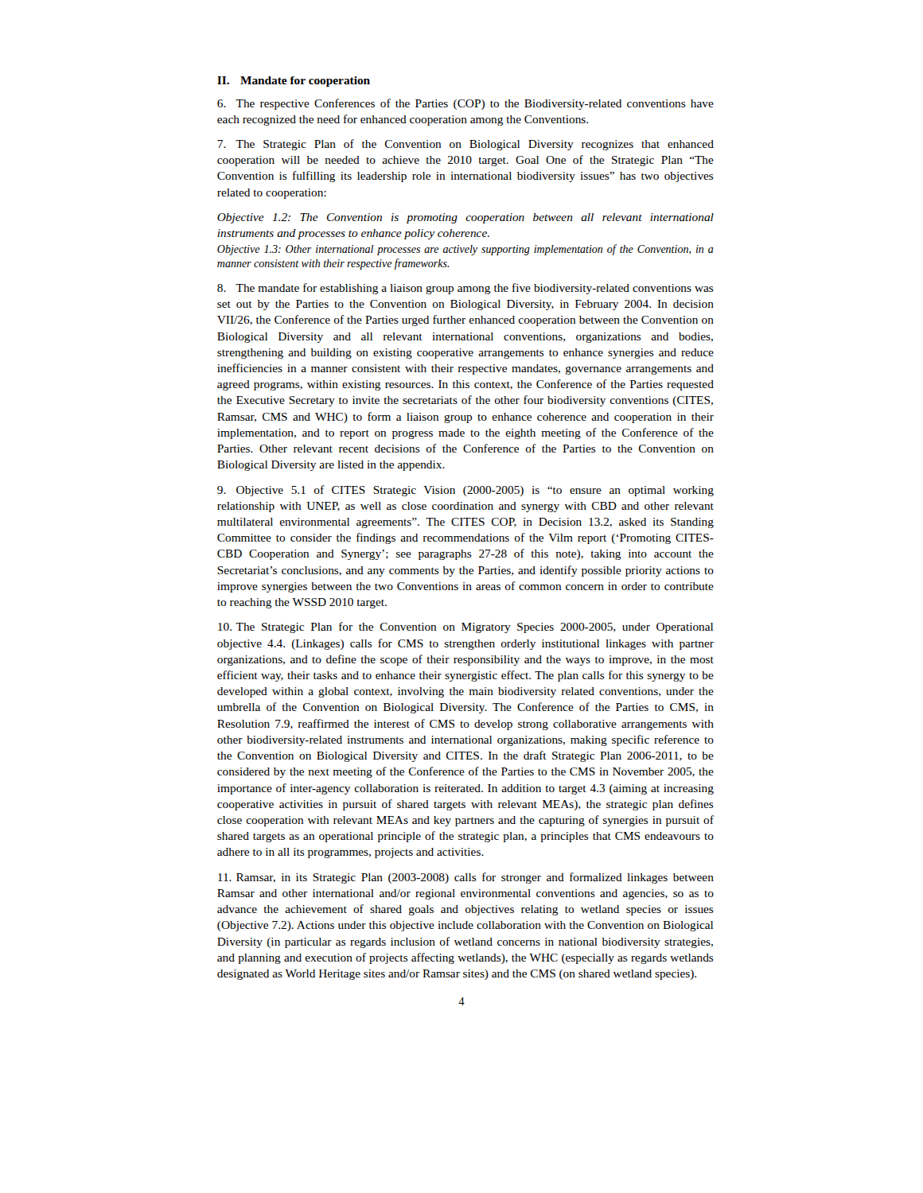II. Mandate for cooperation
6. The respective Conferences of the Parties (COP) to the Biodiversity-related conventions have each recognized the need for enhanced cooperation among the Conventions.
7. The Strategic Plan of the Convention on Biological Diversity recognizes that enhanced cooperation will be needed to achieve the 2010 target. Goal One of the Strategic Plan “The Convention is fulfilling its leadership role in international biodiversity issues” has two objectives related to cooperation:
Objective 1.2: The Convention is promoting cooperation between all relevant international instruments and processes to enhance policy coherence.
Objective 1.3: Other international processes are actively supporting implementation of the Convention, in a manner consistent with their respective frameworks.
8. The mandate for establishing a liaison group among the five biodiversity-related conventions was set out by the Parties to the Convention on Biological Diversity, in February 2004. In decision VII/26, the Conference of the Parties urged further enhanced cooperation between the Convention on Biological Diversity and all relevant international conventions, organizations and bodies, strengthening and building on existing cooperative arrangements to enhance synergies and reduce inefficiencies in a manner consistent with their respective mandates, governance arrangements and agreed programs, within existing resources. In this context, the Conference of the Parties requested the Executive Secretary to invite the secretariats of the other four biodiversity conventions (CITES, Ramsar, CMS and WHC) to form a liaison group to enhance coherence and cooperation in their implementation, and to report on progress made to the eighth meeting of the Conference of the Parties. Other relevant recent decisions of the Conference of the Parties to the Convention on Biological Diversity are listed in the appendix.
9. Objective 5.1 of CITES Strategic Vision (2000-2005) is “to ensure an optimal working relationship with UNEP, as well as close coordination and synergy with CBD and other relevant multilateral environmental agreements”. The CITES COP, in Decision 13.2, asked its Standing Committee to consider the findings and recommendations of the Vilm report (‘Promoting CITES-CBD Cooperation and Synergy’; see paragraphs 27-28 of this note), taking into account the Secretariat’s conclusions, and any comments by the Parties, and identify possible priority actions to improve synergies between the two Conventions in areas of common concern in order to contribute to reaching the WSSD 2010 target.
10. The Strategic Plan for the Convention on Migratory Species 2000-2005, under Operational objective 4.4. (Linkages) calls for CMS to strengthen orderly institutional linkages with partner organizations, and to define the scope of their responsibility and the ways to improve, in the most efficient way, their tasks and to enhance their synergistic effect. The plan calls for this synergy to be developed within a global context, involving the main biodiversity related conventions, under the umbrella of the Convention on Biological Diversity. The Conference of the Parties to CMS, in Resolution 7.9, reaffirmed the interest of CMS to develop strong collaborative arrangements with other biodiversity-related instruments and international organizations, making specific reference to the Convention on Biological Diversity and CITES. In the draft Strategic Plan 2006-2011, to be considered by the next meeting of the Conference of the Parties to the CMS in November 2005, the importance of inter-agency collaboration is reiterated. In addition to target 4.3 (aiming at increasing cooperative activities in pursuit of shared targets with relevant MEAs), the strategic plan defines close cooperation with relevant MEAs and key partners and the capturing of synergies in pursuit of shared targets as an operational principle of the strategic plan, a principles that CMS endeavours to adhere to in all its programmes, projects and activities.
11. Ramsar, in its Strategic Plan (2003-2008) calls for stronger and formalized linkages between Ramsar and other international and/or regional environmental conventions and agencies, so as to advance the achievement of shared goals and objectives relating to wetland species or issues (Objective 7.2). Actions under this objective include collaboration with the Convention on Biological Diversity (in particular as regards inclusion of wetland concerns in national biodiversity strategies, and planning and execution of projects affecting wetlands), the WHC (especially as regards wetlands designated as World Heritage sites and/or Ramsar sites) and the CMS (on shared wetland species).
4